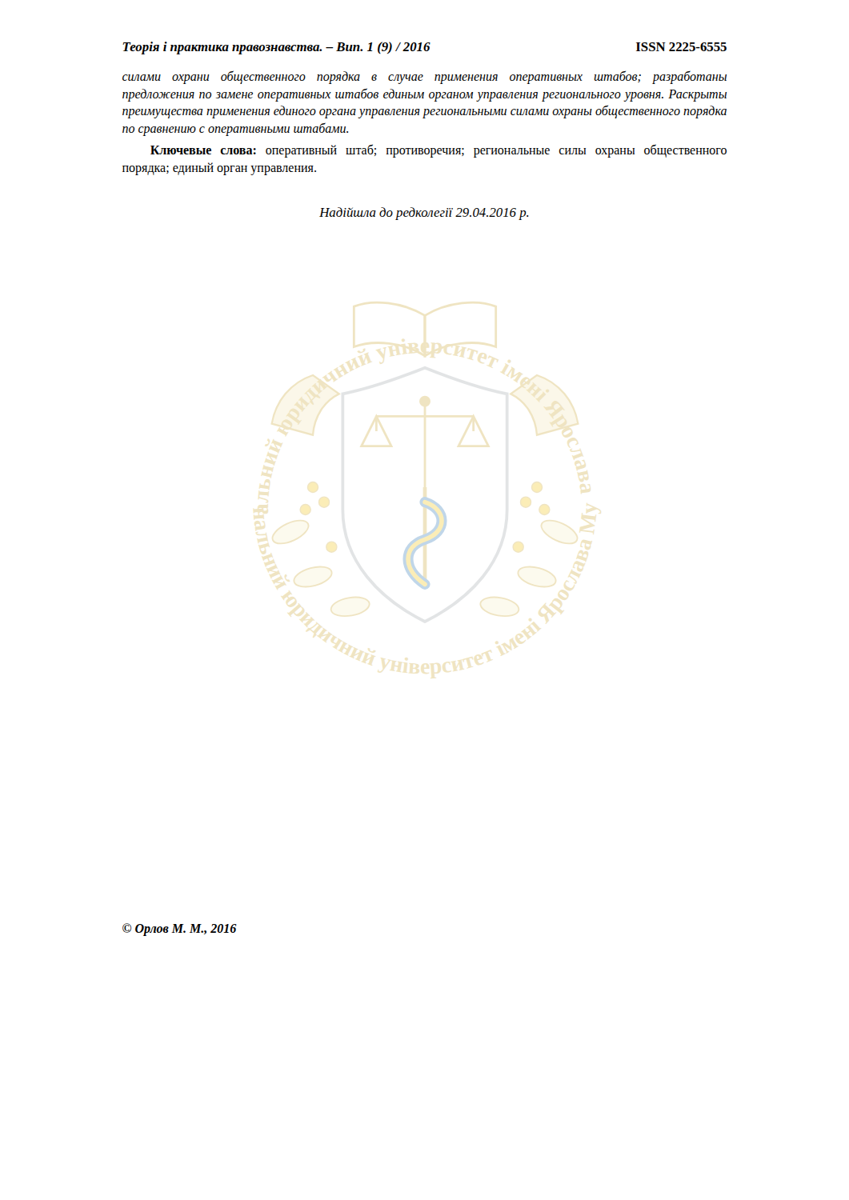Теорія і практика правознавства. – Вип. 1 (9) / 2016 ISSN 2225-6555
силами охрани общественного порядка в случае применения оперативных штабов; разработаны предложения по замене оперативных штабов единым органом управления регионального уровня. Раскрыты преимущества применения единого органа управления региональными силами охраны общественного порядка по сравнению с оперативными штабами.
Ключевые слова: оперативный штаб; противоречия; региональные силы охраны общественного порядка; единый орган управления.
Надійшла до редколегії 29.04.2016 р.
Національний юридичний університет імені Ярослава Мудрого Національний юридичний університет імені Ярослава Мудрого
© Орлов М. М., 2016